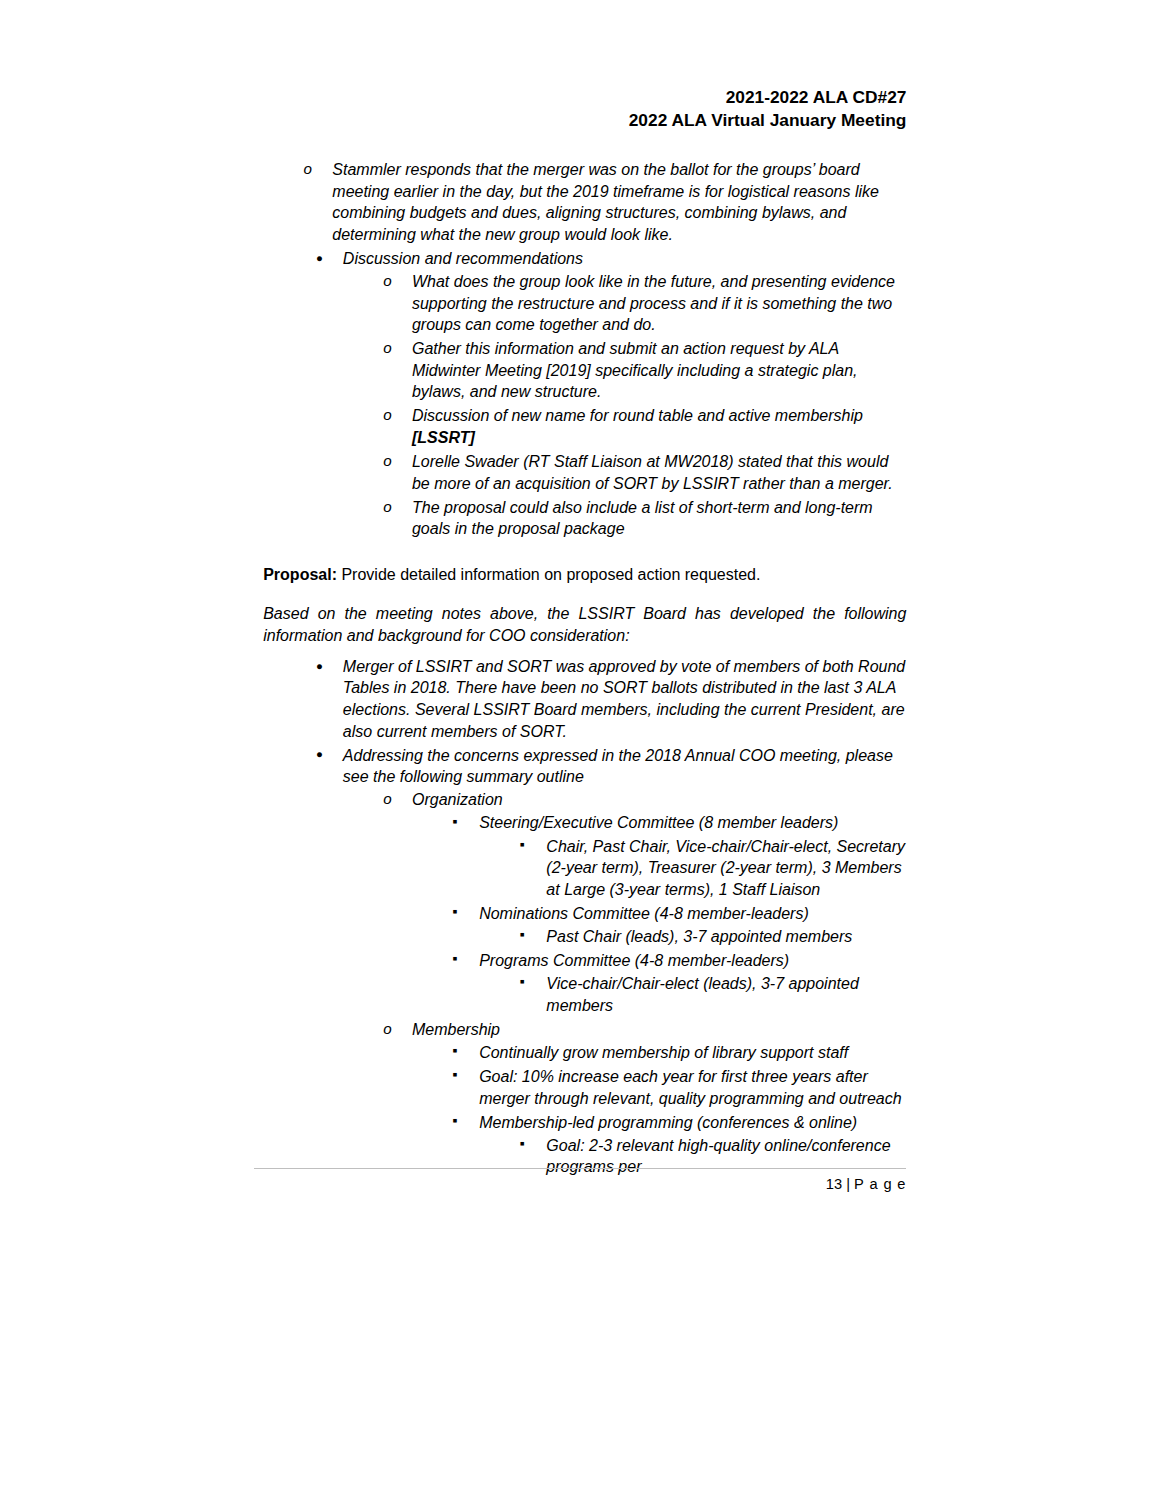2021-2022 ALA CD#27
2022 ALA Virtual January Meeting
Stammler responds that the merger was on the ballot for the groups’ board meeting earlier in the day, but the 2019 timeframe is for logistical reasons like combining budgets and dues, aligning structures, combining bylaws, and determining what the new group would look like.
Discussion and recommendations
What does the group look like in the future, and presenting evidence supporting the restructure and process and if it is something the two groups can come together and do.
Gather this information and submit an action request by ALA Midwinter Meeting [2019] specifically including a strategic plan, bylaws, and new structure.
Discussion of new name for round table and active membership [LSSRT]
Lorelle Swader (RT Staff Liaison at MW2018) stated that this would be more of an acquisition of SORT by LSSIRT rather than a merger.
The proposal could also include a list of short-term and long-term goals in the proposal package
Proposal: Provide detailed information on proposed action requested.
Based on the meeting notes above, the LSSIRT Board has developed the following information and background for COO consideration:
Merger of LSSIRT and SORT was approved by vote of members of both Round Tables in 2018. There have been no SORT ballots distributed in the last 3 ALA elections. Several LSSIRT Board members, including the current President, are also current members of SORT.
Addressing the concerns expressed in the 2018 Annual COO meeting, please see the following summary outline
Organization
Steering/Executive Committee (8 member leaders)
Chair, Past Chair, Vice-chair/Chair-elect, Secretary (2-year term), Treasurer (2-year term), 3 Members at Large (3-year terms), 1 Staff Liaison
Nominations Committee (4-8 member-leaders)
Past Chair (leads), 3-7 appointed members
Programs Committee (4-8 member-leaders)
Vice-chair/Chair-elect (leads), 3-7 appointed members
Membership
Continually grow membership of library support staff
Goal: 10% increase each year for first three years after merger through relevant, quality programming and outreach
Membership-led programming (conferences & online)
Goal: 2-3 relevant high-quality online/conference programs per
13 | P a g e